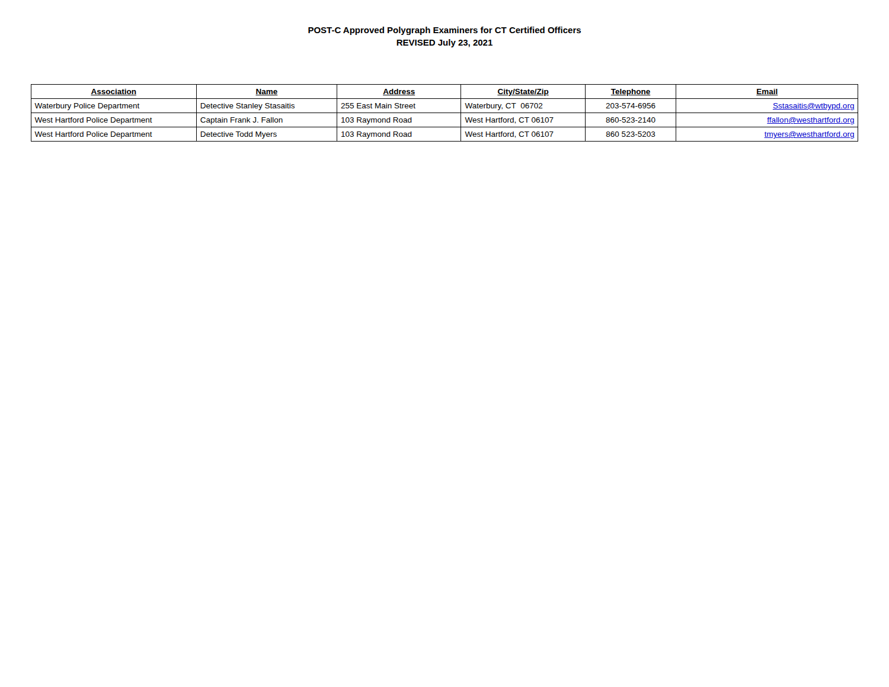POST-C Approved Polygraph Examiners for CT Certified Officers
REVISED July 23, 2021
| Association | Name | Address | City/State/Zip | Telephone | Email |
| --- | --- | --- | --- | --- | --- |
| Waterbury Police Department | Detective Stanley Stasaitis | 255 East Main Street | Waterbury, CT 06702 | 203-574-6956 | Sstasaitis@wtbypd.org |
| West Hartford Police Department | Captain Frank J. Fallon | 103 Raymond Road | West Hartford, CT 06107 | 860-523-2140 | ffallon@westhartford.org |
| West Hartford Police Department | Detective Todd Myers | 103 Raymond Road | West Hartford, CT 06107 | 860 523-5203 | tmyers@westhartford.org |